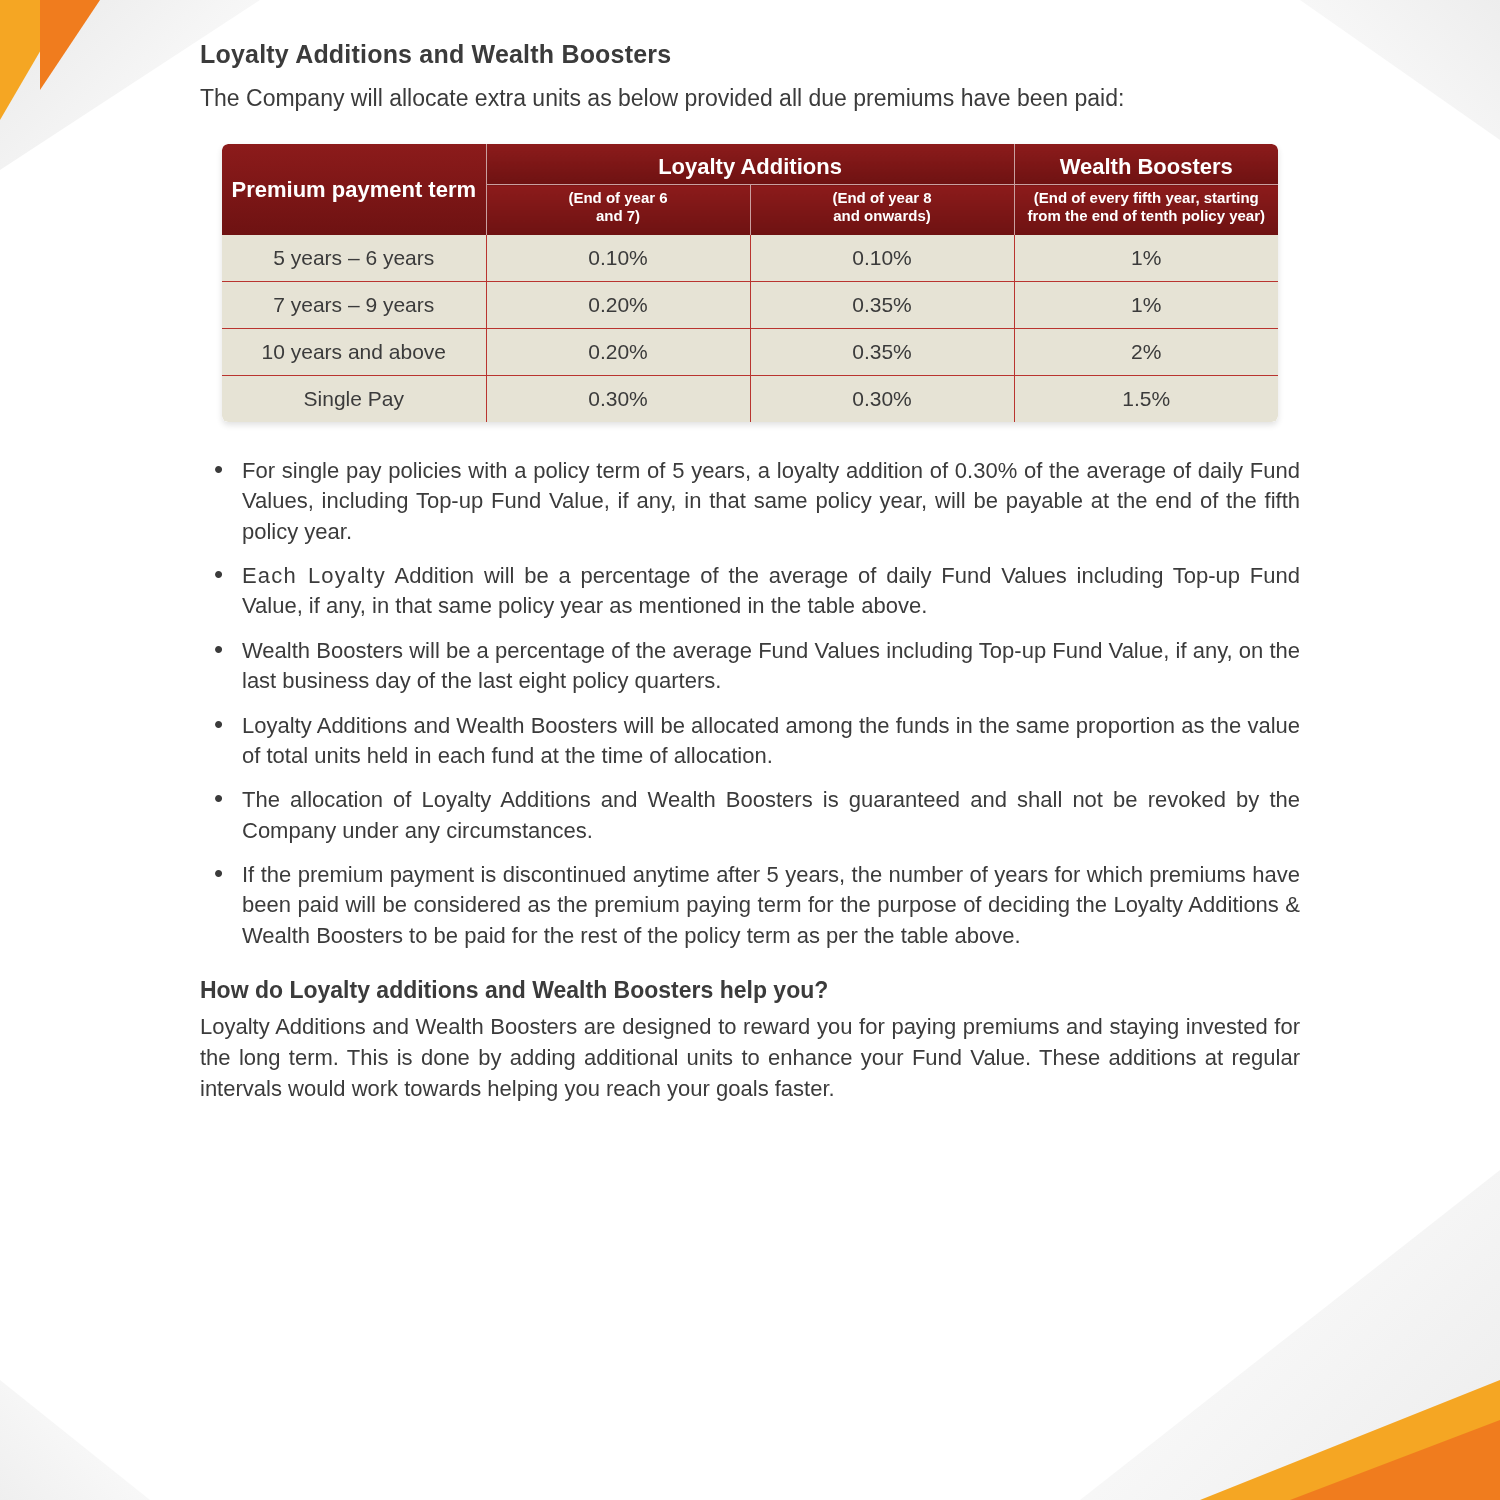Loyalty Additions and Wealth Boosters
The Company will allocate extra units as below provided all due premiums have been paid:
| Premium payment term | Loyalty Additions | Wealth Boosters |
| --- | --- | --- |
| (End of year 6 and 7) | (End of year 8 and onwards) | (End of every fifth year, starting from the end of tenth policy year) |
| 5 years – 6 years | 0.10% | 0.10% | 1% |
| 7 years – 9 years | 0.20% | 0.35% | 1% |
| 10 years and above | 0.20% | 0.35% | 2% |
| Single Pay | 0.30% | 0.30% | 1.5% |
For single pay policies with a policy term of 5 years, a loyalty addition of 0.30% of the average of daily Fund Values, including Top-up Fund Value, if any, in that same policy year, will be payable at the end of the fifth policy year.
Each Loyalty Addition will be a percentage of the average of daily Fund Values including Top-up Fund Value, if any, in that same policy year as mentioned in the table above.
Wealth Boosters will be a percentage of the average Fund Values including Top-up Fund Value, if any, on the last business day of the last eight policy quarters.
Loyalty Additions and Wealth Boosters will be allocated among the funds in the same proportion as the value of total units held in each fund at the time of allocation.
The allocation of Loyalty Additions and Wealth Boosters is guaranteed and shall not be revoked by the Company under any circumstances.
If the premium payment is discontinued anytime after 5 years, the number of years for which premiums have been paid will be considered as the premium paying term for the purpose of deciding the Loyalty Additions & Wealth Boosters to be paid for the rest of the policy term as per the table above.
How do Loyalty additions and Wealth Boosters help you?
Loyalty Additions and Wealth Boosters are designed to reward you for paying premiums and staying invested for the long term. This is done by adding additional units to enhance your Fund Value. These additions at regular intervals would work towards helping you reach your goals faster.